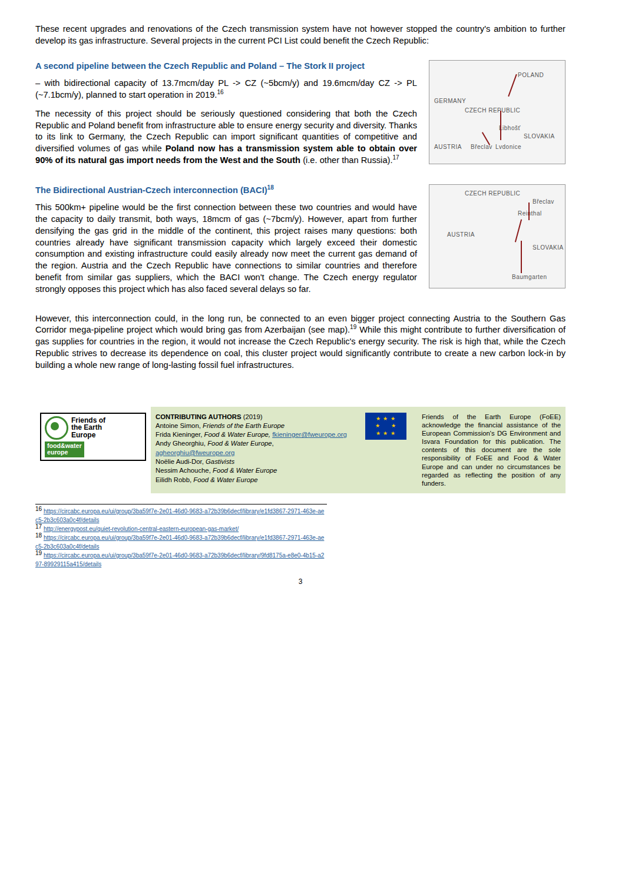These recent upgrades and renovations of the Czech transmission system have not however stopped the country's ambition to further develop its gas infrastructure. Several projects in the current PCI List could benefit the Czech Republic:
POLAND GERMANY CZECH REPUBLIC Libhošť SLOVAKIA AUSTRIA Břeclav Lvdonice
A second pipeline between the Czech Republic and Poland – The Stork II project
– with bidirectional capacity of 13.7mcm/day PL -> CZ (~5bcm/y) and 19.6mcm/day CZ -> PL (~7.1bcm/y), planned to start operation in 2019.16
The necessity of this project should be seriously questioned considering that both the Czech Republic and Poland benefit from infrastructure able to ensure energy security and diversity. Thanks to its link to Germany, the Czech Republic can import significant quantities of competitive and diversified volumes of gas while Poland now has a transmission system able to obtain over 90% of its natural gas import needs from the West and the South (i.e. other than Russia).17
CZECH REPUBLIC Břeclav Reinthal AUSTRIA SLOVAKIA Baumgarten
The Bidirectional Austrian-Czech interconnection (BACI)18
This 500km+ pipeline would be the first connection between these two countries and would have the capacity to daily transmit, both ways, 18mcm of gas (~7bcm/y). However, apart from further densifying the gas grid in the middle of the continent, this project raises many questions: both countries already have significant transmission capacity which largely exceed their domestic consumption and existing infrastructure could easily already now meet the current gas demand of the region. Austria and the Czech Republic have connections to similar countries and therefore benefit from similar gas suppliers, which the BACI won't change. The Czech energy regulator strongly opposes this project which has also faced several delays so far.
However, this interconnection could, in the long run, be connected to an even bigger project connecting Austria to the Southern Gas Corridor mega-pipeline project which would bring gas from Azerbaijan (see map).19 While this might contribute to further diversification of gas supplies for countries in the region, it would not increase the Czech Republic's energy security. The risk is high that, while the Czech Republic strives to decrease its dependence on coal, this cluster project would significantly contribute to create a new carbon lock-in by building a whole new range of long-lasting fossil fuel infrastructures.
| Friends of the Earth Europe food&water europe | CONTRIBUTING AUTHORS (2019) Antoine Simon, Friends of the Earth Europe Frida Kieninger, Food & Water Europe, fkieninger@fweurope.org Andy Gheorghiu, Food & Water Europe , agheorghiu@fweurope.org Noëlie Audi-Dor, Gastivists Nessim Achouche, Food & Water Europe Eilidh Robb, Food & Water Europe | ★ ★ ★ ★ ★ ★ ★ ★ | Friends of the Earth Europe (FoEE) acknowledge the financial assistance of the European Commission's DG Environment and Isvara Foundation for this publication. The contents of this document are the sole responsibility of FoEE and Food & Water Europe and can under no circumstances be regarded as reflecting the position of any funders. |
16 https://circabc.europa.eu/ui/group/3ba59f7e-2e01-46d0-9683-a72b39b6decf/library/e1fd3867-2971-463e-aec5-2b3c603a0c4f/details
17 http://energypost.eu/quiet-revolution-central-eastern-european-gas-market/
18 https://circabc.europa.eu/ui/group/3ba59f7e-2e01-46d0-9683-a72b39b6decf/library/e1fd3867-2971-463e-aec5-2b3c603a0c4f/details
19 https://circabc.europa.eu/ui/group/3ba59f7e-2e01-46d0-9683-a72b39b6decf/library/9fd8175a-e8e0-4b15-a297-89929115a415/details
3